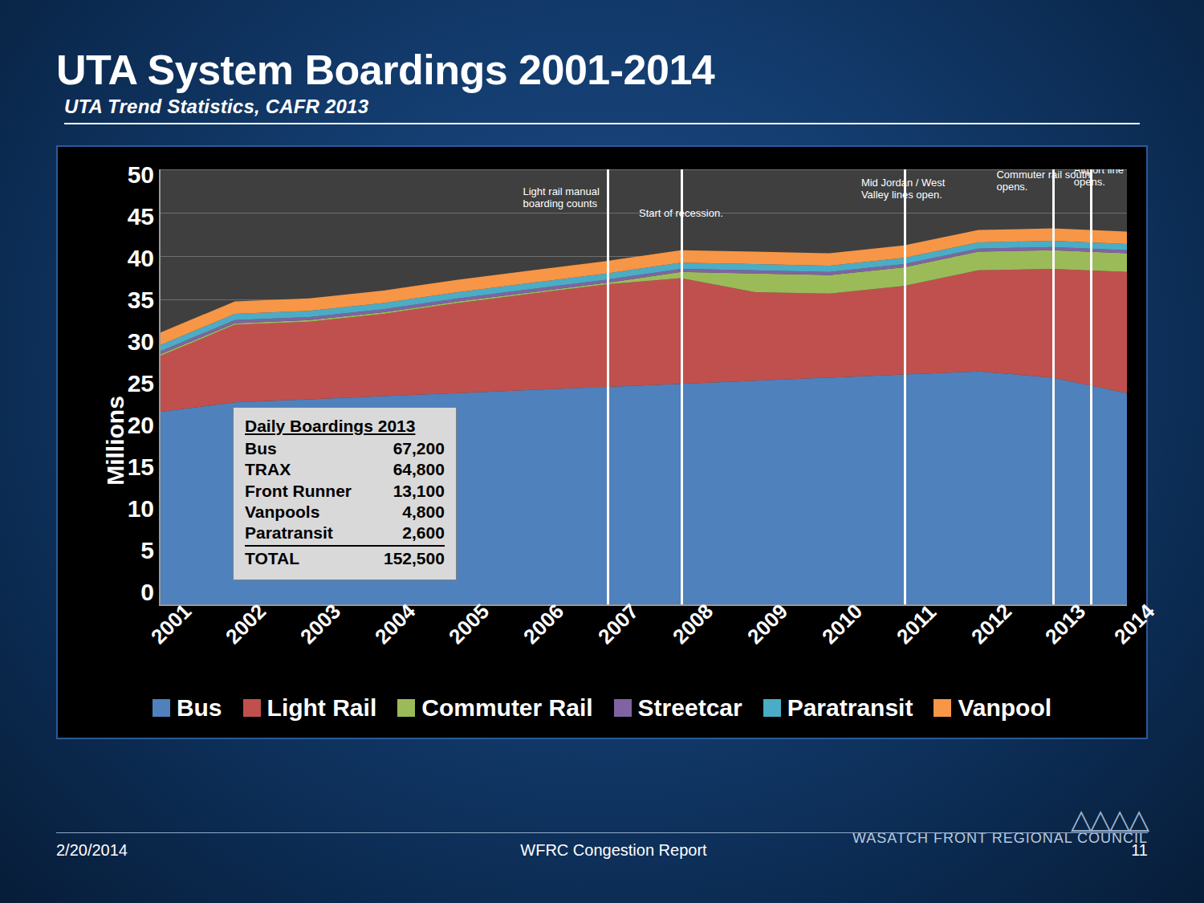UTA System Boardings 2001-2014
UTA Trend Statistics, CAFR 2013
Millions
50
45
40
35
30
25
20
15
10
5
0
Light rail manual boarding counts
Start of recession.
Mid Jordan / West Valley lines open.
Commuter rail south opens.
Airport line opens.
Daily Boardings 2013
| Bus | 67,200 |
| TRAX | 64,800 |
| Front Runner | 13,100 |
| Vanpools | 4,800 |
| Paratransit | 2,600 |
| TOTAL | 152,500 |
2001
2002
2003
2004
2005
2006
2007
2008
2009
2010
2011
2012
2013
2014
Bus
Light Rail
Commuter Rail
Streetcar
Paratransit
Vanpool
△△△△
WASATCH FRONT REGIONAL COUNCIL
2/20/2014
WFRC Congestion Report
11